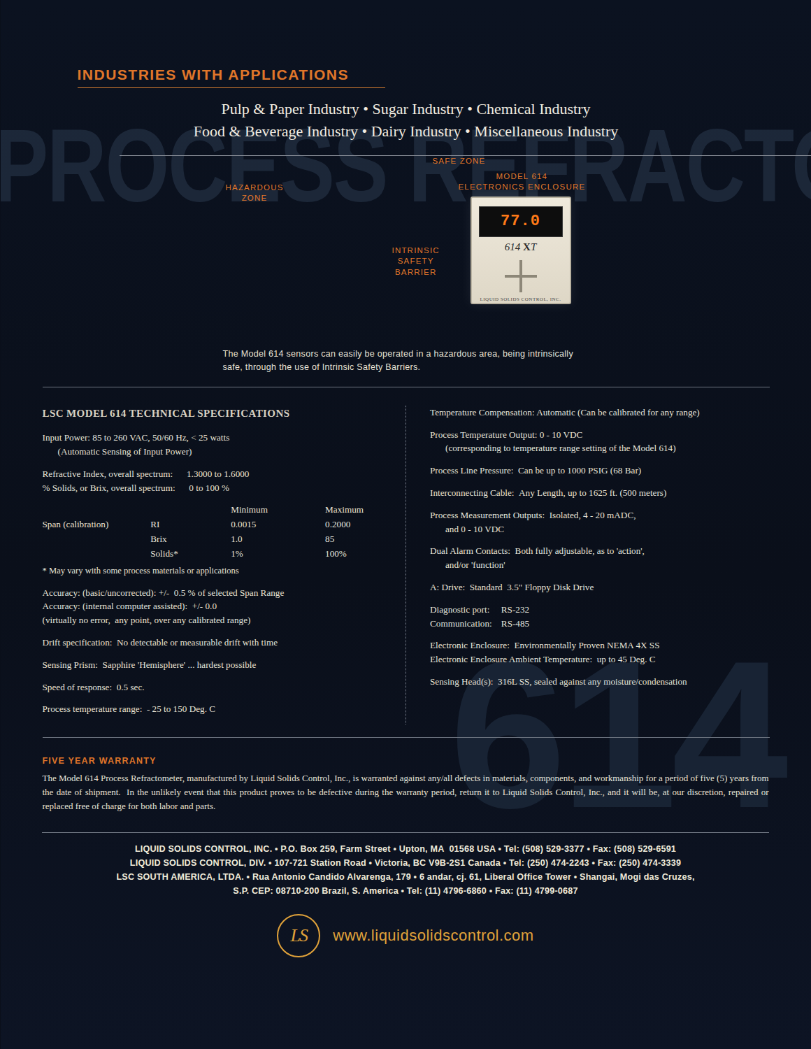PROCESS REFRACTOMETER
614
INDUSTRIES WITH APPLICATIONS
Pulp & Paper Industry • Sugar Industry • Chemical Industry
Food & Beverage Industry • Dairy Industry • Miscellaneous Industry
SAFE ZONE
HAZARDOUS
ZONE
MODEL 614
ELECTRONICS ENCLOSURE
INTRINSIC
SAFETY
BARRIER
77.0
614 XT
LIQUID SOLIDS CONTROL, INC.
The Model 614 sensors can easily be operated in a hazardous area, being intrinsically safe, through the use of Intrinsic Safety Barriers.
LSC MODEL 614 TECHNICAL SPECIFICATIONS
Input Power: 85 to 260 VAC, 50/60 Hz, < 25 watts
(Automatic Sensing of Input Power)
Refractive Index, overall spectrum: 1.3000 to 1.6000
% Solids, or Brix, overall spectrum: 0 to 100 %
| | | Minimum | Maximum |
| Span (calibration) | RI | 0.0015 | 0.2000 |
| | Brix | 1.0 | 85 |
| | Solids* | 1% | 100% |
* May vary with some process materials or applications
Accuracy: (basic/uncorrected): +/- 0.5 % of selected Span Range
Accuracy: (internal computer assisted): +/- 0.0
(virtually no error, any point, over any calibrated range)
Drift specification: No detectable or measurable drift with time
Sensing Prism: Sapphire 'Hemisphere' ... hardest possible
Speed of response: 0.5 sec.
Process temperature range: - 25 to 150 Deg. C
Temperature Compensation: Automatic (Can be calibrated for any range)
Process Temperature Output: 0 - 10 VDC
(corresponding to temperature range setting of the Model 614)
Process Line Pressure: Can be up to 1000 PSIG (68 Bar)
Interconnecting Cable: Any Length, up to 1625 ft. (500 meters)
Process Measurement Outputs: Isolated, 4 - 20 mADC,
and 0 - 10 VDC
Dual Alarm Contacts: Both fully adjustable, as to 'action',
and/or 'function'
A: Drive: Standard 3.5" Floppy Disk Drive
Diagnostic port: RS-232
Communication: RS-485
Electronic Enclosure: Environmentally Proven NEMA 4X SS
Electronic Enclosure Ambient Temperature: up to 45 Deg. C
Sensing Head(s): 316L SS, sealed against any moisture/condensation
FIVE YEAR WARRANTY
The Model 614 Process Refractometer, manufactured by Liquid Solids Control, Inc., is warranted against any/all defects in materials, components, and workmanship for a period of five (5) years from the date of shipment. In the unlikely event that this product proves to be defective during the warranty period, return it to Liquid Solids Control, Inc., and it will be, at our discretion, repaired or replaced free of charge for both labor and parts.
LIQUID SOLIDS CONTROL, INC. • P.O. Box 259, Farm Street • Upton, MA 01568 USA • Tel: (508) 529-3377 • Fax: (508) 529-6591
LIQUID SOLIDS CONTROL, DIV. • 107-721 Station Road • Victoria, BC V9B-2S1 Canada • Tel: (250) 474-2243 • Fax: (250) 474-3339
LSC SOUTH AMERICA, LTDA. • Rua Antonio Candido Alvarenga, 179 • 6 andar, cj. 61, Liberal Office Tower • Shangai, Mogi das Cruzes,
S.P. CEP: 08710-200 Brazil, S. America • Tel: (11) 4796-6860 • Fax: (11) 4799-0687
LS
www.liquidsolidscontrol.com